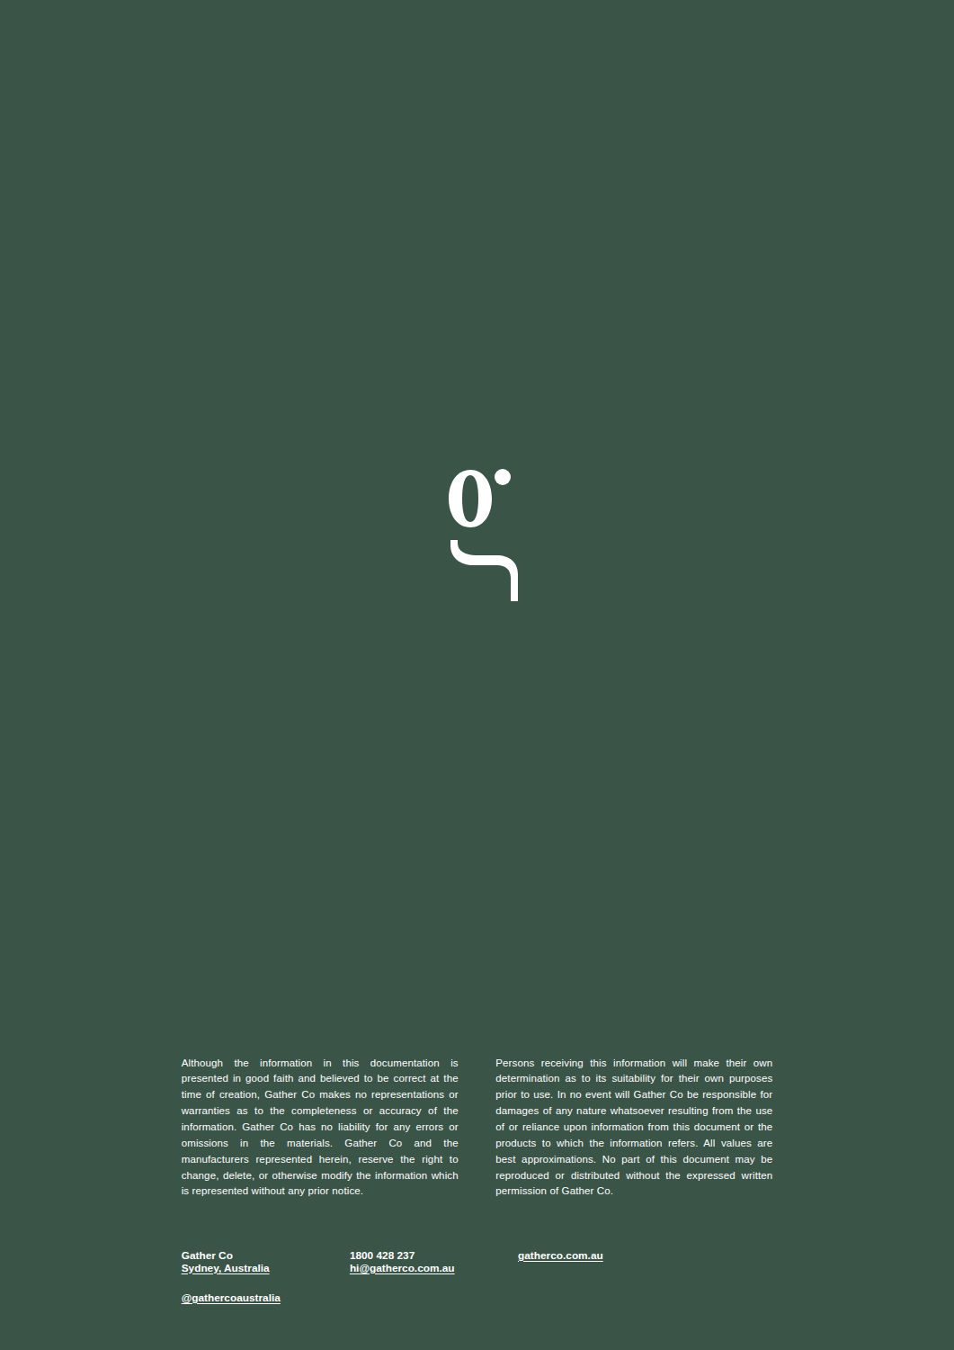Gather Co
Although the information in this documentation is presented in good faith and believed to be correct at the time of creation, Gather Co makes no representations or warranties as to the completeness or accuracy of the information. Gather Co has no liability for any errors or omissions in the materials. Gather Co and the manufacturers represented herein, reserve the right to change, delete, or otherwise modify the information which is represented without any prior notice.
Persons receiving this information will make their own determination as to its suitability for their own purposes prior to use. In no event will Gather Co be responsible for damages of any nature whatsoever resulting from the use of or reliance upon information from this document or the products to which the information refers. All values are best approximations. No part of this document may be reproduced or distributed without the expressed written permission of Gather Co.
Gather Co
Sydney, Australia
1800 428 237
hi@gatherco.com.au
gatherco.com.au
@gathercoaustralia